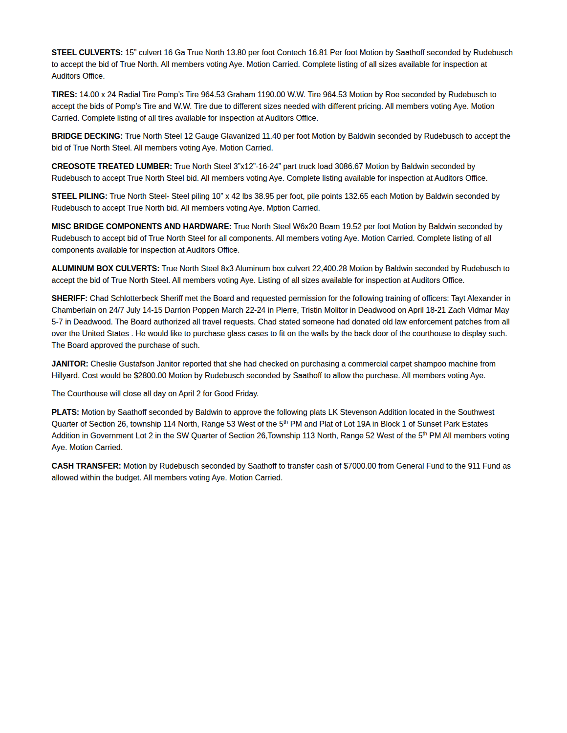STEEL CULVERTS: 15” culvert 16 Ga True North 13.80 per foot Contech 16.81 Per foot Motion by Saathoff seconded by Rudebusch to accept the bid of True North. All members voting Aye. Motion Carried. Complete listing of all sizes available for inspection at Auditors Office.
TIRES: 14.00 x 24 Radial Tire Pomp’s Tire 964.53 Graham 1190.00 W.W. Tire 964.53 Motion by Roe seconded by Rudebusch to accept the bids of Pomp’s Tire and W.W. Tire due to different sizes needed with different pricing. All members voting Aye. Motion Carried. Complete listing of all tires available for inspection at Auditors Office.
BRIDGE DECKING: True North Steel 12 Gauge Glavanized 11.40 per foot Motion by Baldwin seconded by Rudebusch to accept the bid of True North Steel. All members voting Aye. Motion Carried.
CREOSOTE TREATED LUMBER: True North Steel 3”x12”-16-24” part truck load 3086.67 Motion by Baldwin seconded by Rudebusch to accept True North Steel bid. All members voting Aye. Complete listing available for inspection at Auditors Office.
STEEL PILING: True North Steel- Steel piling 10” x 42 lbs 38.95 per foot, pile points 132.65 each Motion by Baldwin seconded by Rudebusch to accept True North bid. All members voting Aye. Mption Carried.
MISC BRIDGE COMPONENTS AND HARDWARE: True North Steel W6x20 Beam 19.52 per foot Motion by Baldwin seconded by Rudebusch to accept bid of True North Steel for all components. All members voting Aye. Motion Carried. Complete listing of all components available for inspection at Auditors Office.
ALUMINUM BOX CULVERTS: True North Steel 8x3 Aluminum box culvert 22,400.28 Motion by Baldwin seconded by Rudebusch to accept the bid of True North Steel. All members voting Aye. Listing of all sizes available for inspection at Auditors Office.
SHERIFF: Chad Schlotterbeck Sheriff met the Board and requested permission for the following training of officers: Tayt Alexander in Chamberlain on 24/7 July 14-15 Darrion Poppen March 22-24 in Pierre, Tristin Molitor in Deadwood on April 18-21 Zach Vidmar May 5-7 in Deadwood. The Board authorized all travel requests. Chad stated someone had donated old law enforcement patches from all over the United States . He would like to purchase glass cases to fit on the walls by the back door of the courthouse to display such. The Board approved the purchase of such.
JANITOR: Cheslie Gustafson Janitor reported that she had checked on purchasing a commercial carpet shampoo machine from Hillyard. Cost would be $2800.00 Motion by Rudebusch seconded by Saathoff to allow the purchase. All members voting Aye.
The Courthouse will close all day on April 2 for Good Friday.
PLATS: Motion by Saathoff seconded by Baldwin to approve the following plats LK Stevenson Addition located in the Southwest Quarter of Section 26, township 114 North, Range 53 West of the 5th PM and Plat of Lot 19A in Block 1 of Sunset Park Estates Addition in Government Lot 2 in the SW Quarter of Section 26,Township 113 North, Range 52 West of the 5th PM All members voting Aye. Motion Carried.
CASH TRANSFER: Motion by Rudebusch seconded by Saathoff to transfer cash of $7000.00 from General Fund to the 911 Fund as allowed within the budget. All members voting Aye. Motion Carried.